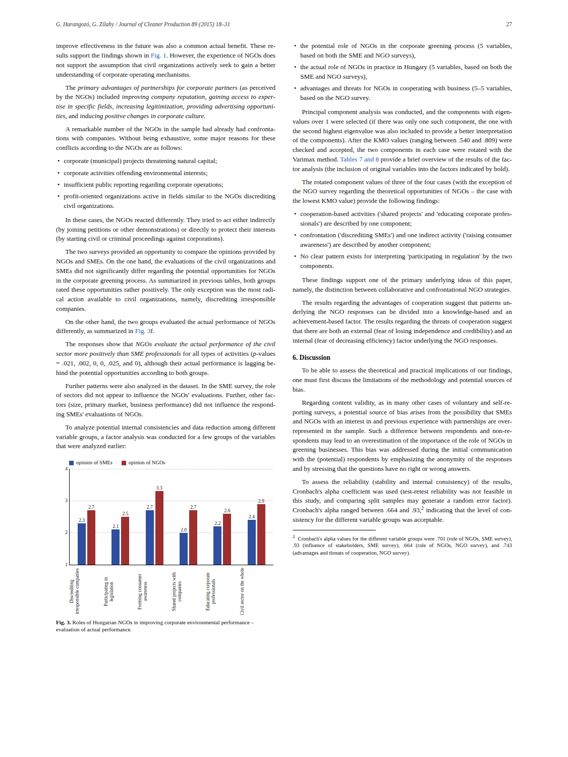G. Harangozó, G. Zilahy / Journal of Cleaner Production 89 (2015) 18–31
27
improve effectiveness in the future was also a common actual benefit. These results support the findings shown in Fig. 1. However, the experience of NGOs does not support the assumption that civil organizations actively seek to gain a better understanding of corporate operating mechanisms.
The primary advantages of partnerships for corporate partners (as perceived by the NGOs) included improving company reputation, gaining access to expertise in specific fields, increasing legitimization, providing advertising opportunities, and inducing positive changes in corporate culture.
A remarkable number of the NGOs in the sample had already had confrontations with companies. Without being exhaustive, some major reasons for these conflicts according to the NGOs are as follows:
corporate (municipal) projects threatening natural capital;
corporate activities offending environmental interests;
insufficient public reporting regarding corporate operations;
profit-oriented organizations active in fields similar to the NGOs discrediting civil organizations.
In these cases, the NGOs reacted differently. They tried to act either indirectly (by joining petitions or other demonstrations) or directly to protect their interests (by starting civil or criminal proceedings against corporations).
The two surveys provided an opportunity to compare the opinions provided by NGOs and SMEs. On the one hand, the evaluations of the civil organizations and SMEs did not significantly differ regarding the potential opportunities for NGOs in the corporate greening process. As summarized in previous tables, both groups rated these opportunities rather positively. The only exception was the most radical action available to civil organizations, namely, discrediting irresponsible companies.
On the other hand, the two groups evaluated the actual performance of NGOs differently, as summarized in Fig. 3f.
The responses show that NGOs evaluate the actual performance of the civil sector more positively than SME professionals for all types of activities (p-values = .021, .002, 0, 0, .025, and 0), although their actual performance is lagging behind the potential opportunities according to both groups.
Further patterns were also analyzed in the dataset. In the SME survey, the role of sectors did not appear to influence the NGOs' evaluations. Further, other factors (size, primary market, business performance) did not influence the responding SMEs' evaluations of NGOs.
To analyze potential internal consistencies and data reduction among different variable groups, a factor analysis was conducted for a few groups of the variables that were analyzed earlier:
opinion of SMEs opinion of NGOs
4 3 2 1
2.3
2.7
2.1
2.5
2.7
3.3
2.0
2.7
2.2
2.6
2.4
2.9
Discrediting irresponsible companies
Participating in legislation
Forming consumer awareness
Shared projects with companies
Educating corporate professionals
Civil sector on the whole
Fig. 3. Roles of Hungarian NGOs in improving corporate environmental performance – evaluation of actual performance.
the potential role of NGOs in the corporate greening process (5 variables, based on both the SME and NGO surveys),
the actual role of NGOs in practice in Hungary (5 variables, based on both the SME and NGO surveys),
advantages and threats for NGOs in cooperating with business (5–5 variables, based on the NGO survey.
Principal component analysis was conducted, and the components with eigenvalues over 1 were selected (if there was only one such component, the one with the second highest eigenvalue was also included to provide a better interpretation of the components). After the KMO values (ranging between .540 and .809) were checked and accepted, the two components in each case were rotated with the Varimax method. Tables 7 and 8 provide a brief overview of the results of the factor analysis (the inclusion of original variables into the factors indicated by bold).
The rotated component values of three of the four cases (with the exception of the NGO survey regarding the theoretical opportunities of NGOs – the case with the lowest KMO value) provide the following findings:
cooperation-based activities ('shared projects' and 'educating corporate professionals') are described by one component;
confrontation ('discrediting SMEs') and one indirect activity ('raising consumer awareness') are described by another component;
No clear pattern exists for interpreting 'participating in regulation' by the two components.
These findings support one of the primary underlying ideas of this paper, namely, the distinction between collaborative and confrontational NGO strategies.
The results regarding the advantages of cooperation suggest that patterns underlying the NGO responses can be divided into a knowledge-based and an achievement-based factor. The results regarding the threats of cooperation suggest that there are both an external (fear of losing independence and credibility) and an internal (fear of decreasing efficiency) factor underlying the NGO responses.
6. Discussion
To be able to assess the theoretical and practical implications of our findings, one must first discuss the limitations of the methodology and potential sources of bias.
Regarding content validity, as in many other cases of voluntary and self-reporting surveys, a potential source of bias arises from the possibility that SMEs and NGOs with an interest in and previous experience with partnerships are overrepresented in the sample. Such a difference between respondents and non-respondents may lead to an overestimation of the importance of the role of NGOs in greening businesses. This bias was addressed during the initial communication with the (potential) respondents by emphasizing the anonymity of the responses and by stressing that the questions have no right or wrong answers.
To assess the reliability (stability and internal consistency) of the results, Cronbach's alpha coefficient was used (test-retest reliability was not feasible in this study, and comparing split samples may generate a random error factor). Cronbach's alpha ranged between .664 and .93,2 indicating that the level of consistency for the different variable groups was acceptable.
2 Cronbach's alpha values for the different variable groups were .701 (role of NGOs, SME survey), .93 (influence of stakeholders, SME survey), .664 (role of NGOs, NGO survey), and .743 (advantages and threats of cooperation, NGO survey).